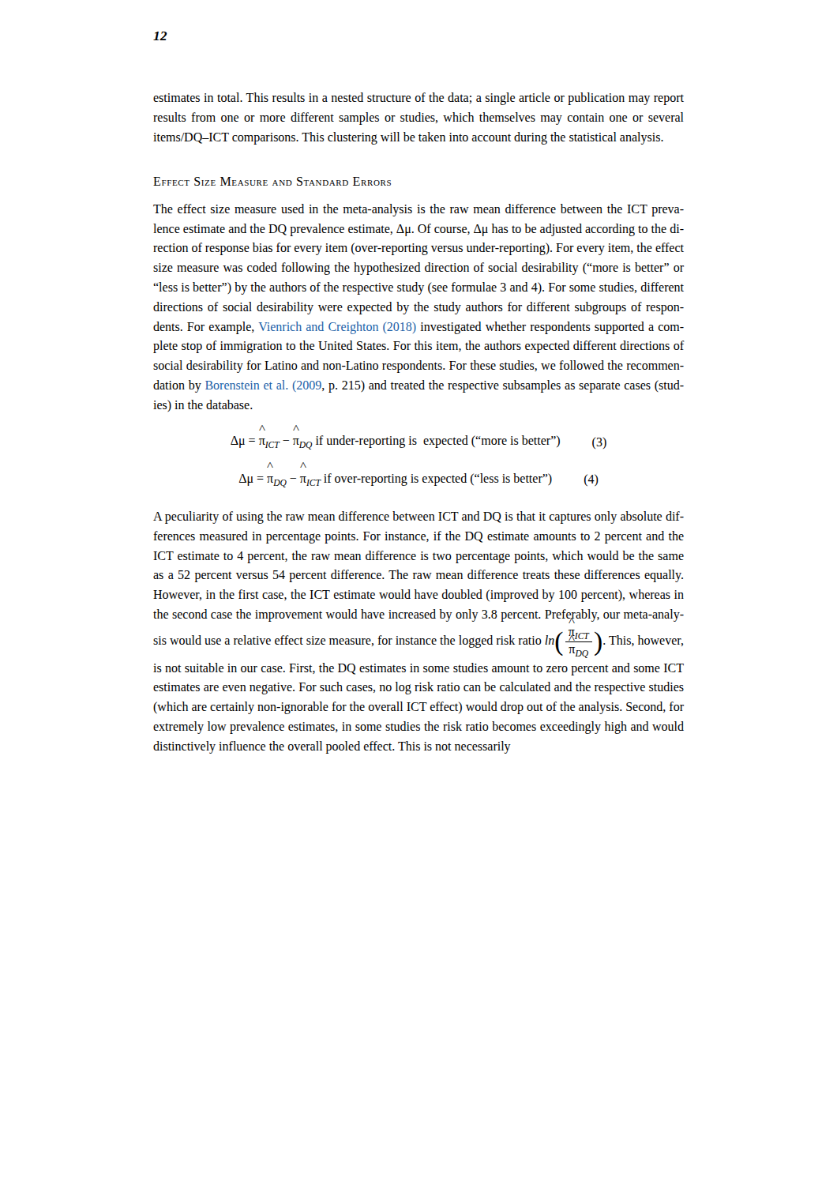12
estimates in total. This results in a nested structure of the data; a single article or publication may report results from one or more different samples or studies, which themselves may contain one or several items/DQ–ICT comparisons. This clustering will be taken into account during the statistical analysis.
Effect Size Measure and Standard Errors
The effect size measure used in the meta-analysis is the raw mean difference between the ICT prevalence estimate and the DQ prevalence estimate, Δμ. Of course, Δμ has to be adjusted according to the direction of response bias for every item (over-reporting versus under-reporting). For every item, the effect size measure was coded following the hypothesized direction of social desirability (“more is better” or “less is better”) by the authors of the respective study (see formulae 3 and 4). For some studies, different directions of social desirability were expected by the study authors for different subgroups of respondents. For example, Vienrich and Creighton (2018) investigated whether respondents supported a complete stop of immigration to the United States. For this item, the authors expected different directions of social desirability for Latino and non-Latino respondents. For these studies, we followed the recommendation by Borenstein et al. (2009, p. 215) and treated the respective subsamples as separate cases (studies) in the database.
Δμ = πICT − πDQ if under-reporting is expected (“more is better”)
(3)
Δμ = πDQ − πICT if over-reporting is expected (“less is better”)
(4)
A peculiarity of using the raw mean difference between ICT and DQ is that it captures only absolute differences measured in percentage points. For instance, if the DQ estimate amounts to 2 percent and the ICT estimate to 4 percent, the raw mean difference is two percentage points, which would be the same as a 52 percent versus 54 percent difference. The raw mean difference treats these differences equally. However, in the first case, the ICT estimate would have doubled (improved by 100 percent), whereas in the second case the improvement would have increased by only 3.8 percent. Preferably, our meta-analysis would use a relative effect size measure, for instance the logged risk ratio ln(πICT πDQ). This, however, is not suitable in our case. First, the DQ estimates in some studies amount to zero percent and some ICT estimates are even negative. For such cases, no log risk ratio can be calculated and the respective studies (which are certainly non-ignorable for the overall ICT effect) would drop out of the analysis. Second, for extremely low prevalence estimates, in some studies the risk ratio becomes exceedingly high and would distinctively influence the overall pooled effect. This is not necessarily